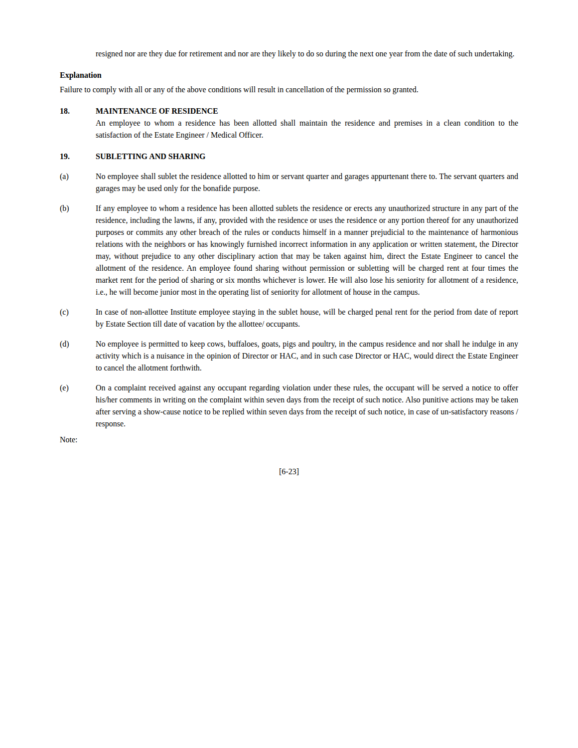resigned nor are they due for retirement and nor are they likely to do so during the next one year from the date of such undertaking.
Explanation
Failure to comply with all or any of the above conditions will result in cancellation of the permission so granted.
18.
MAINTENANCE OF RESIDENCE
An employee to whom a residence has been allotted shall maintain the residence and premises in a clean condition to the satisfaction of the Estate Engineer / Medical Officer.
19.
SUBLETTING AND SHARING
(a)
No employee shall sublet the residence allotted to him or servant quarter and garages appurtenant there to. The servant quarters and garages may be used only for the bonafide purpose.
(b)
If any employee to whom a residence has been allotted sublets the residence or erects any unauthorized structure in any part of the residence, including the lawns, if any, provided with the residence or uses the residence or any portion thereof for any unauthorized purposes or commits any other breach of the rules or conducts himself in a manner prejudicial to the maintenance of harmonious relations with the neighbors or has knowingly furnished incorrect information in any application or written statement, the Director may, without prejudice to any other disciplinary action that may be taken against him, direct the Estate Engineer to cancel the allotment of the residence. An employee found sharing without permission or subletting will be charged rent at four times the market rent for the period of sharing or six months whichever is lower. He will also lose his seniority for allotment of a residence, i.e., he will become junior most in the operating list of seniority for allotment of house in the campus.
(c)
In case of non-allottee Institute employee staying in the sublet house, will be charged penal rent for the period from date of report by Estate Section till date of vacation by the allottee/ occupants.
(d)
No employee is permitted to keep cows, buffaloes, goats, pigs and poultry, in the campus residence and nor shall he indulge in any activity which is a nuisance in the opinion of Director or HAC, and in such case Director or HAC, would direct the Estate Engineer to cancel the allotment forthwith.
(e)
On a complaint received against any occupant regarding violation under these rules, the occupant will be served a notice to offer his/her comments in writing on the complaint within seven days from the receipt of such notice. Also punitive actions may be taken after serving a show-cause notice to be replied within seven days from the receipt of such notice, in case of un-satisfactory reasons / response.
Note:
[6-23]